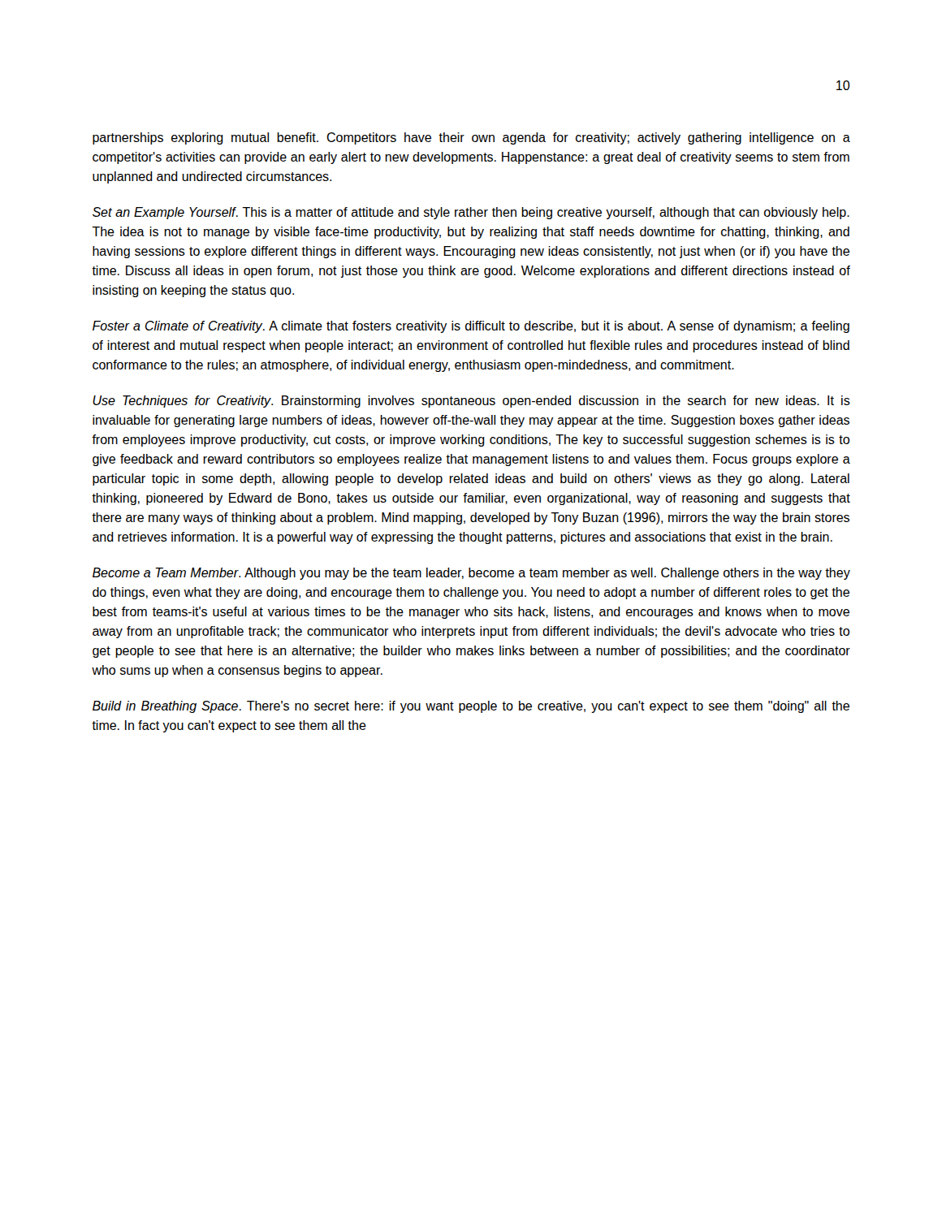10
partnerships exploring mutual benefit. Competitors have their own agenda for creativity; actively gathering intelligence on a competitor's activities can provide an early alert to new developments. Happenstance: a great deal of creativity seems to stem from unplanned and undirected circumstances.
Set an Example Yourself. This is a matter of attitude and style rather then being creative yourself, although that can obviously help. The idea is not to manage by visible face-time productivity, but by realizing that staff needs downtime for chatting, thinking, and having sessions to explore different things in different ways. Encouraging new ideas consistently, not just when (or if) you have the time. Discuss all ideas in open forum, not just those you think are good. Welcome explorations and different directions instead of insisting on keeping the status quo.
Foster a Climate of Creativity. A climate that fosters creativity is difficult to describe, but it is about. A sense of dynamism; a feeling of interest and mutual respect when people interact; an environment of controlled hut flexible rules and procedures instead of blind conformance to the rules; an atmosphere, of individual energy, enthusiasm open-mindedness, and commitment.
Use Techniques for Creativity. Brainstorming involves spontaneous open-ended discussion in the search for new ideas. It is invaluable for generating large numbers of ideas, however off-the-wall they may appear at the time. Suggestion boxes gather ideas from employees improve productivity, cut costs, or improve working conditions, The key to successful suggestion schemes is is to give feedback and reward contributors so employees realize that management listens to and values them. Focus groups explore a particular topic in some depth, allowing people to develop related ideas and build on others' views as they go along. Lateral thinking, pioneered by Edward de Bono, takes us outside our familiar, even organizational, way of reasoning and suggests that there are many ways of thinking about a problem. Mind mapping, developed by Tony Buzan (1996), mirrors the way the brain stores and retrieves information. It is a powerful way of expressing the thought patterns, pictures and associations that exist in the brain.
Become a Team Member. Although you may be the team leader, become a team member as well. Challenge others in the way they do things, even what they are doing, and encourage them to challenge you. You need to adopt a number of different roles to get the best from teams-it's useful at various times to be the manager who sits hack, listens, and encourages and knows when to move away from an unprofitable track; the communicator who interprets input from different individuals; the devil's advocate who tries to get people to see that here is an alternative; the builder who makes links between a number of possibilities; and the coordinator who sums up when a consensus begins to appear.
Build in Breathing Space. There's no secret here: if you want people to be creative, you can't expect to see them "doing" all the time. In fact you can't expect to see them all the